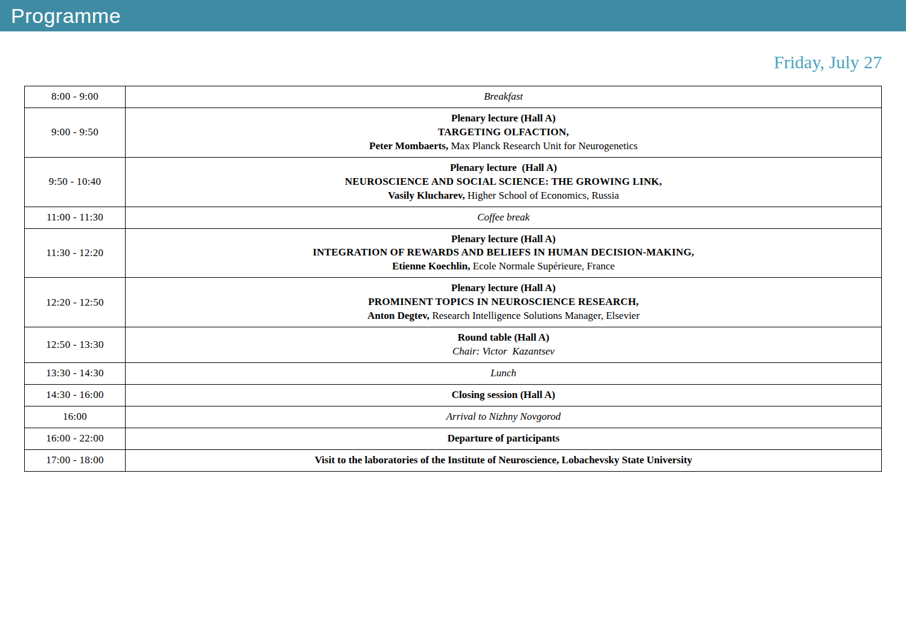Programme
Friday, July 27
| 8:00 - 9:00 | Breakfast |
| 9:00 - 9:50 | Plenary lecture (Hall A) TARGETING OLFACTION, Peter Mombaerts, Max Planck Research Unit for Neurogenetics |
| 9:50 - 10:40 | Plenary lecture (Hall A) NEUROSCIENCE AND SOCIAL SCIENCE: THE GROWING LINK, Vasily Klucharev, Higher School of Economics, Russia |
| 11:00 - 11:30 | Coffee break |
| 11:30 - 12:20 | Plenary lecture (Hall A) INTEGRATION OF REWARDS AND BELIEFS IN HUMAN DECISION-MAKING, Etienne Koechlin, Ecole Normale Supérieure, France |
| 12:20 - 12:50 | Plenary lecture (Hall A) PROMINENT TOPICS IN NEUROSCIENCE RESEARCH, Anton Degtev, Research Intelligence Solutions Manager, Elsevier |
| 12:50 - 13:30 | Round table (Hall A) Chair: Victor Kazantsev |
| 13:30 - 14:30 | Lunch |
| 14:30 - 16:00 | Closing session (Hall A) |
| 16:00 | Arrival to Nizhny Novgorod |
| 16:00 - 22:00 | Departure of participants |
| 17:00 - 18:00 | Visit to the laboratories of the Institute of Neuroscience, Lobachevsky State University |